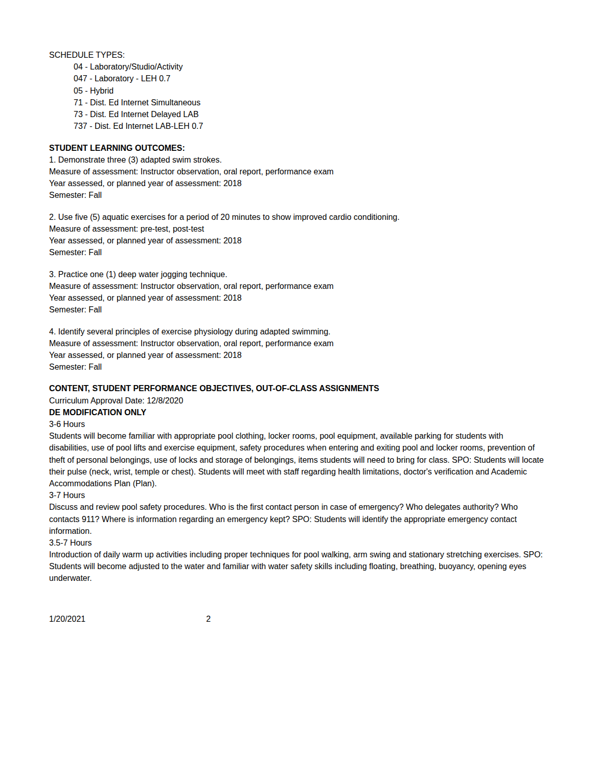SCHEDULE TYPES:
04 - Laboratory/Studio/Activity
047 - Laboratory - LEH 0.7
05 - Hybrid
71 - Dist. Ed Internet Simultaneous
73 - Dist. Ed Internet Delayed LAB
737 - Dist. Ed Internet LAB-LEH 0.7
STUDENT LEARNING OUTCOMES:
1. Demonstrate three (3) adapted swim strokes.
Measure of assessment: Instructor observation, oral report, performance exam
Year assessed, or planned year of assessment: 2018
Semester: Fall
2. Use five (5) aquatic exercises for a period of 20 minutes to show improved cardio conditioning.
Measure of assessment: pre-test, post-test
Year assessed, or planned year of assessment: 2018
Semester: Fall
3. Practice one (1) deep water jogging technique.
Measure of assessment: Instructor observation, oral report, performance exam
Year assessed, or planned year of assessment: 2018
Semester: Fall
4. Identify several principles of exercise physiology during adapted swimming.
Measure of assessment: Instructor observation, oral report, performance exam
Year assessed, or planned year of assessment: 2018
Semester: Fall
CONTENT, STUDENT PERFORMANCE OBJECTIVES, OUT-OF-CLASS ASSIGNMENTS
Curriculum Approval Date: 12/8/2020
DE MODIFICATION ONLY
3-6 Hours
Students will become familiar with appropriate pool clothing, locker rooms, pool equipment, available parking for students with
disabilities, use of pool lifts and exercise equipment, safety procedures when entering and exiting pool and locker rooms, prevention of theft of personal belongings, use of locks and storage of belongings, items students will need to bring for class. SPO: Students will locate their pulse (neck, wrist, temple or chest). Students will meet with staff regarding health limitations, doctor's verification and Academic Accommodations Plan (Plan).
3-7 Hours
Discuss and review pool safety procedures. Who is the first contact person in case of emergency? Who delegates authority? Who contacts 911? Where is information regarding an emergency kept? SPO: Students will identify the appropriate emergency contact information.
3.5-7 Hours
Introduction of daily warm up activities including proper techniques for pool walking, arm swing and stationary stretching exercises. SPO: Students will become adjusted to the water and familiar with water safety skills including floating, breathing, buoyancy, opening eyes underwater.
1/20/2021 2